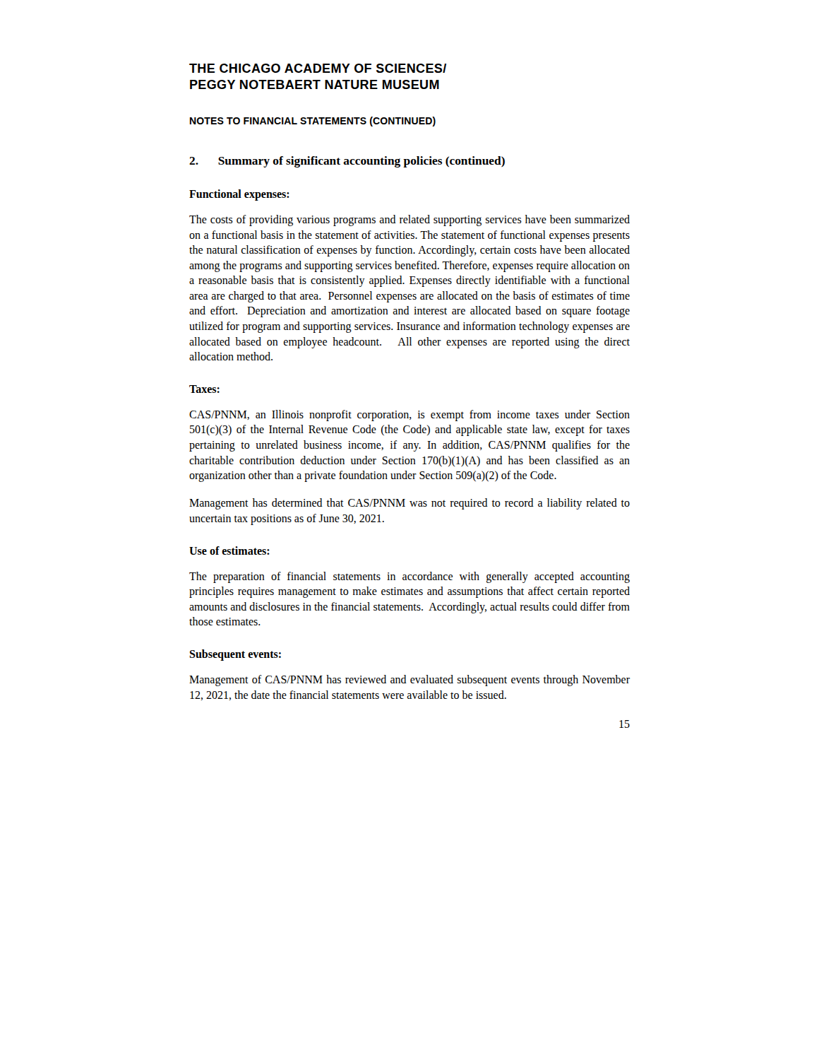THE CHICAGO ACADEMY OF SCIENCES/
PEGGY NOTEBAERT NATURE MUSEUM
NOTES TO FINANCIAL STATEMENTS (CONTINUED)
2. Summary of significant accounting policies (continued)
Functional expenses:
The costs of providing various programs and related supporting services have been summarized on a functional basis in the statement of activities. The statement of functional expenses presents the natural classification of expenses by function. Accordingly, certain costs have been allocated among the programs and supporting services benefited. Therefore, expenses require allocation on a reasonable basis that is consistently applied. Expenses directly identifiable with a functional area are charged to that area. Personnel expenses are allocated on the basis of estimates of time and effort. Depreciation and amortization and interest are allocated based on square footage utilized for program and supporting services. Insurance and information technology expenses are allocated based on employee headcount. All other expenses are reported using the direct allocation method.
Taxes:
CAS/PNNM, an Illinois nonprofit corporation, is exempt from income taxes under Section 501(c)(3) of the Internal Revenue Code (the Code) and applicable state law, except for taxes pertaining to unrelated business income, if any. In addition, CAS/PNNM qualifies for the charitable contribution deduction under Section 170(b)(1)(A) and has been classified as an organization other than a private foundation under Section 509(a)(2) of the Code.
Management has determined that CAS/PNNM was not required to record a liability related to uncertain tax positions as of June 30, 2021.
Use of estimates:
The preparation of financial statements in accordance with generally accepted accounting principles requires management to make estimates and assumptions that affect certain reported amounts and disclosures in the financial statements. Accordingly, actual results could differ from those estimates.
Subsequent events:
Management of CAS/PNNM has reviewed and evaluated subsequent events through November 12, 2021, the date the financial statements were available to be issued.
15